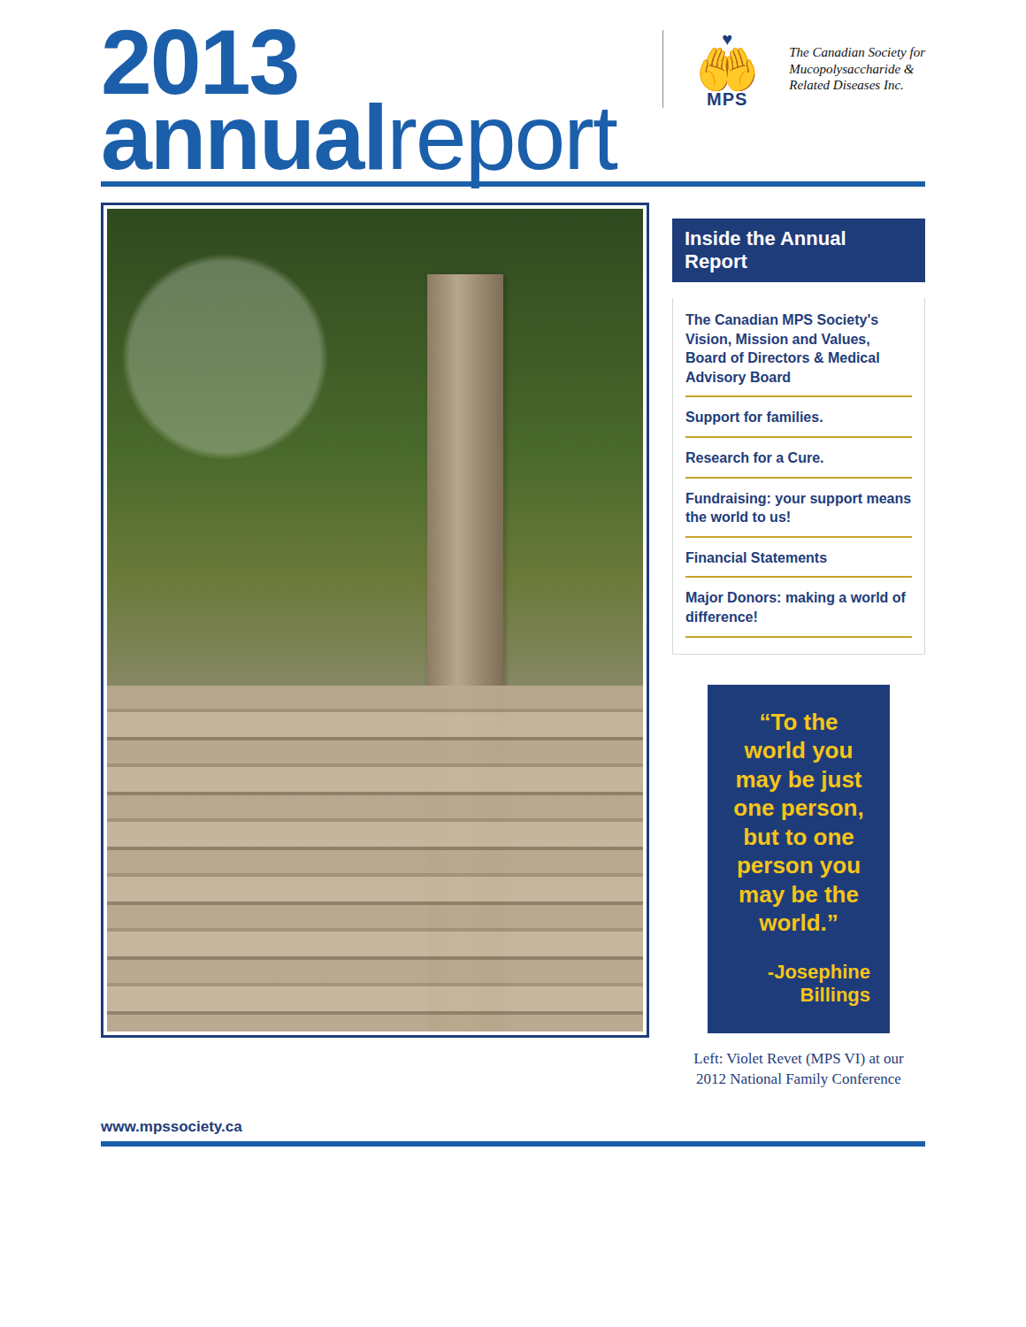2013 annualreport
♥ 🤲 MPS
The Canadian Society for
Mucopolysaccharide &
Related Diseases Inc.
Inside the Annual Report
The Canadian MPS Society's Vision, Mission and Values, Board of Directors & Medical Advisory Board
Support for families.
Research for a Cure.
Fundraising: your support means the world to us!
Financial Statements
Major Donors: making a world of difference!
“To the world you may be just one person, but to one person you may be the world.”
-Josephine Billings
Left: Violet Revet (MPS VI) at our
2012 National Family Conference
www.mpssociety.ca